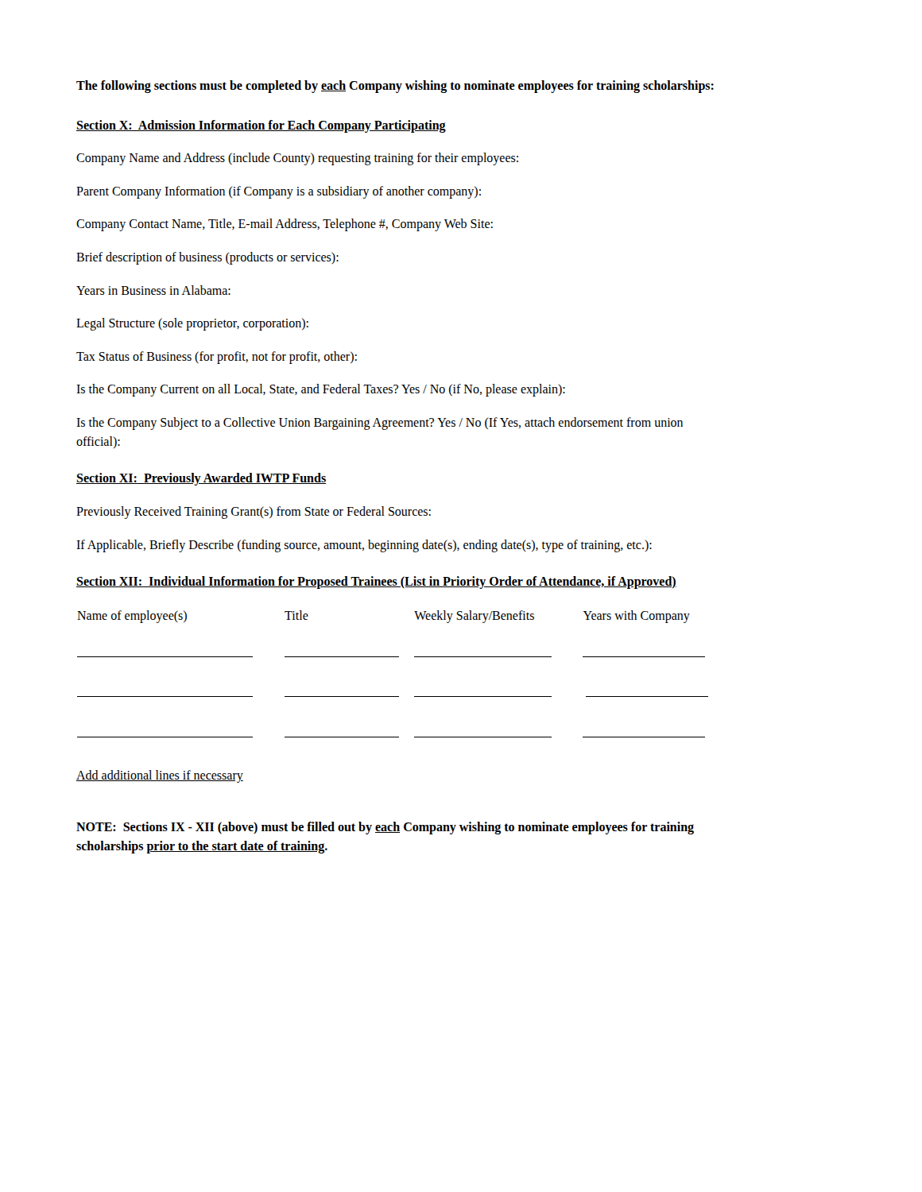The following sections must be completed by each Company wishing to nominate employees for training scholarships:
Section X: Admission Information for Each Company Participating
Company Name and Address (include County) requesting training for their employees:
Parent Company Information (if Company is a subsidiary of another company):
Company Contact Name, Title, E-mail Address, Telephone #, Company Web Site:
Brief description of business (products or services):
Years in Business in Alabama:
Legal Structure (sole proprietor, corporation):
Tax Status of Business (for profit, not for profit, other):
Is the Company Current on all Local, State, and Federal Taxes? Yes / No (if No, please explain):
Is the Company Subject to a Collective Union Bargaining Agreement? Yes / No (If Yes, attach endorsement from union official):
Section XI: Previously Awarded IWTP Funds
Previously Received Training Grant(s) from State or Federal Sources:
If Applicable, Briefly Describe (funding source, amount, beginning date(s), ending date(s), type of training, etc.):
Section XII: Individual Information for Proposed Trainees (List in Priority Order of Attendance, if Approved)
| Name of employee(s) | Title | Weekly Salary/Benefits | Years with Company |
| --- | --- | --- | --- |
Add additional lines if necessary
NOTE: Sections IX - XII (above) must be filled out by each Company wishing to nominate employees for training scholarships prior to the start date of training.